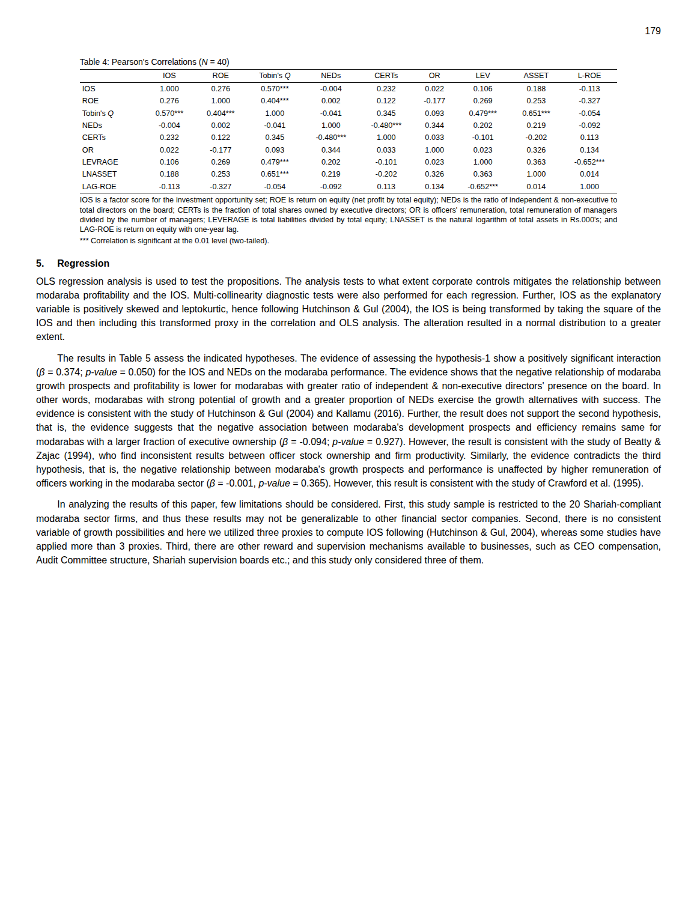179
Table 4: Pearson's Correlations (N = 40)
| | IOS | ROE | Tobin's Q | NEDs | CERTs | OR | LEV | ASSET | L-ROE |
| --- | --- | --- | --- | --- | --- | --- | --- | --- | --- |
| IOS | 1.000 | 0.276 | 0.570*** | -0.004 | 0.232 | 0.022 | 0.106 | 0.188 | -0.113 |
| ROE | 0.276 | 1.000 | 0.404*** | 0.002 | 0.122 | -0.177 | 0.269 | 0.253 | -0.327 |
| Tobin's Q | 0.570*** | 0.404*** | 1.000 | -0.041 | 0.345 | 0.093 | 0.479*** | 0.651*** | -0.054 |
| NEDs | -0.004 | 0.002 | -0.041 | 1.000 | -0.480*** | 0.344 | 0.202 | 0.219 | -0.092 |
| CERTs | 0.232 | 0.122 | 0.345 | -0.480*** | 1.000 | 0.033 | -0.101 | -0.202 | 0.113 |
| OR | 0.022 | -0.177 | 0.093 | 0.344 | 0.033 | 1.000 | 0.023 | 0.326 | 0.134 |
| LEVRAGE | 0.106 | 0.269 | 0.479*** | 0.202 | -0.101 | 0.023 | 1.000 | 0.363 | -0.652*** |
| LNASSET | 0.188 | 0.253 | 0.651*** | 0.219 | -0.202 | 0.326 | 0.363 | 1.000 | 0.014 |
| LAG-ROE | -0.113 | -0.327 | -0.054 | -0.092 | 0.113 | 0.134 | -0.652*** | 0.014 | 1.000 |
IOS is a factor score for the investment opportunity set; ROE is return on equity (net profit by total equity); NEDs is the ratio of independent & non-executive to total directors on the board; CERTs is the fraction of total shares owned by executive directors; OR is officers' remuneration, total remuneration of managers divided by the number of managers; LEVERAGE is total liabilities divided by total equity; LNASSET is the natural logarithm of total assets in Rs.000's; and LAG-ROE is return on equity with one-year lag.
*** Correlation is significant at the 0.01 level (two-tailed).
5. Regression
OLS regression analysis is used to test the propositions. The analysis tests to what extent corporate controls mitigates the relationship between modaraba profitability and the IOS. Multi-collinearity diagnostic tests were also performed for each regression. Further, IOS as the explanatory variable is positively skewed and leptokurtic, hence following Hutchinson & Gul (2004), the IOS is being transformed by taking the square of the IOS and then including this transformed proxy in the correlation and OLS analysis. The alteration resulted in a normal distribution to a greater extent.
The results in Table 5 assess the indicated hypotheses. The evidence of assessing the hypothesis-1 show a positively significant interaction (β = 0.374; p-value = 0.050) for the IOS and NEDs on the modaraba performance. The evidence shows that the negative relationship of modaraba growth prospects and profitability is lower for modarabas with greater ratio of independent & non-executive directors' presence on the board. In other words, modarabas with strong potential of growth and a greater proportion of NEDs exercise the growth alternatives with success. The evidence is consistent with the study of Hutchinson & Gul (2004) and Kallamu (2016). Further, the result does not support the second hypothesis, that is, the evidence suggests that the negative association between modaraba's development prospects and efficiency remains same for modarabas with a larger fraction of executive ownership (β = -0.094; p-value = 0.927). However, the result is consistent with the study of Beatty & Zajac (1994), who find inconsistent results between officer stock ownership and firm productivity. Similarly, the evidence contradicts the third hypothesis, that is, the negative relationship between modaraba's growth prospects and performance is unaffected by higher remuneration of officers working in the modaraba sector (β = -0.001, p-value = 0.365). However, this result is consistent with the study of Crawford et al. (1995).
In analyzing the results of this paper, few limitations should be considered. First, this study sample is restricted to the 20 Shariah-compliant modaraba sector firms, and thus these results may not be generalizable to other financial sector companies. Second, there is no consistent variable of growth possibilities and here we utilized three proxies to compute IOS following (Hutchinson & Gul, 2004), whereas some studies have applied more than 3 proxies. Third, there are other reward and supervision mechanisms available to businesses, such as CEO compensation, Audit Committee structure, Shariah supervision boards etc.; and this study only considered three of them.